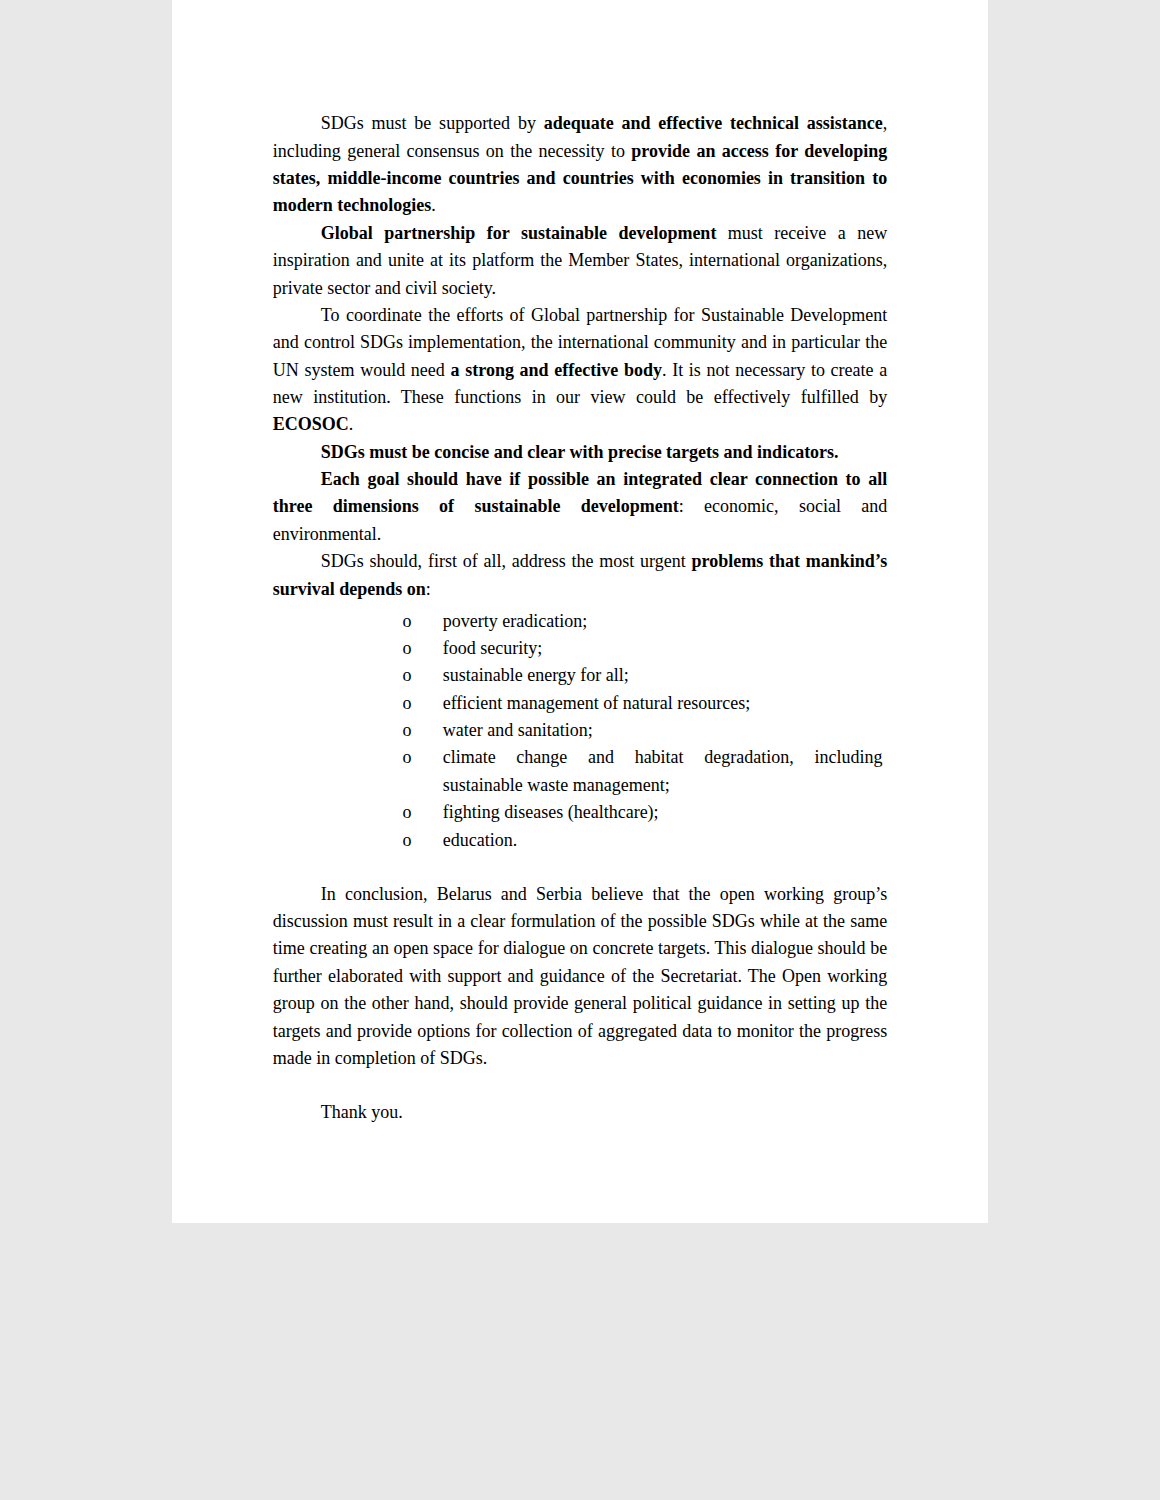SDGs must be supported by adequate and effective technical assistance, including general consensus on the necessity to provide an access for developing states, middle-income countries and countries with economies in transition to modern technologies.
Global partnership for sustainable development must receive a new inspiration and unite at its platform the Member States, international organizations, private sector and civil society.
To coordinate the efforts of Global partnership for Sustainable Development and control SDGs implementation, the international community and in particular the UN system would need a strong and effective body. It is not necessary to create a new institution. These functions in our view could be effectively fulfilled by ECOSOC.
SDGs must be concise and clear with precise targets and indicators.
Each goal should have if possible an integrated clear connection to all three dimensions of sustainable development: economic, social and environmental.
SDGs should, first of all, address the most urgent problems that mankind’s survival depends on:
poverty eradication;
food security;
sustainable energy for all;
efficient management of natural resources;
water and sanitation;
climate change and habitat degradation, including sustainable waste management;
fighting diseases (healthcare);
education.
In conclusion, Belarus and Serbia believe that the open working group’s discussion must result in a clear formulation of the possible SDGs while at the same time creating an open space for dialogue on concrete targets. This dialogue should be further elaborated with support and guidance of the Secretariat. The Open working group on the other hand, should provide general political guidance in setting up the targets and provide options for collection of aggregated data to monitor the progress made in completion of SDGs.
Thank you.